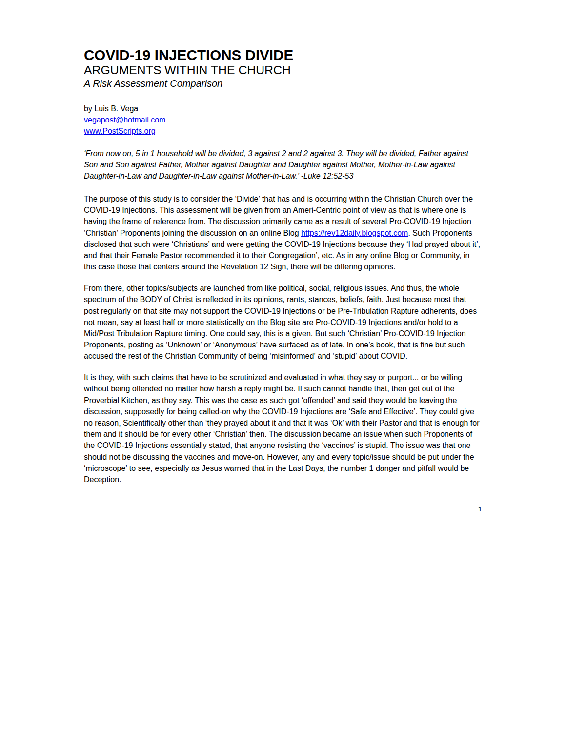COVID-19 INJECTIONS DIVIDE
ARGUMENTS WITHIN THE CHURCH
A Risk Assessment Comparison
by Luis B. Vega
vegapost@hotmail.com
www.PostScripts.org
‘From now on, 5 in 1 household will be divided, 3 against 2 and 2 against 3. They will be divided, Father against Son and Son against Father, Mother against Daughter and Daughter against Mother, Mother-in-Law against Daughter-in-Law and Daughter-in-Law against Mother-in-Law.’ -Luke 12:52-53
The purpose of this study is to consider the ‘Divide’ that has and is occurring within the Christian Church over the COVID-19 Injections. This assessment will be given from an Ameri-Centric point of view as that is where one is having the frame of reference from. The discussion primarily came as a result of several Pro-COVID-19 Injection ‘Christian’ Proponents joining the discussion on an online Blog https://rev12daily.blogspot.com. Such Proponents disclosed that such were ‘Christians’ and were getting the COVID-19 Injections because they ‘Had prayed about it’, and that their Female Pastor recommended it to their Congregation’, etc. As in any online Blog or Community, in this case those that centers around the Revelation 12 Sign, there will be differing opinions.
From there, other topics/subjects are launched from like political, social, religious issues. And thus, the whole spectrum of the BODY of Christ is reflected in its opinions, rants, stances, beliefs, faith. Just because most that post regularly on that site may not support the COVID-19 Injections or be Pre-Tribulation Rapture adherents, does not mean, say at least half or more statistically on the Blog site are Pro-COVID-19 Injections and/or hold to a Mid/Post Tribulation Rapture timing. One could say, this is a given. But such ‘Christian’ Pro-COVID-19 Injection Proponents, posting as ‘Unknown’ or ‘Anonymous’ have surfaced as of late. In one’s book, that is fine but such accused the rest of the Christian Community of being ‘misinformed’ and ‘stupid’ about COVID.
It is they, with such claims that have to be scrutinized and evaluated in what they say or purport... or be willing without being offended no matter how harsh a reply might be. If such cannot handle that, then get out of the Proverbial Kitchen, as they say. This was the case as such got ‘offended’ and said they would be leaving the discussion, supposedly for being called-on why the COVID-19 Injections are ‘Safe and Effective’. They could give no reason, Scientifically other than ‘they prayed about it and that it was ‘Ok’ with their Pastor and that is enough for them and it should be for every other ‘Christian’ then. The discussion became an issue when such Proponents of the COVID-19 Injections essentially stated, that anyone resisting the ‘vaccines’ is stupid. The issue was that one should not be discussing the vaccines and move-on. However, any and every topic/issue should be put under the ‘microscope’ to see, especially as Jesus warned that in the Last Days, the number 1 danger and pitfall would be Deception.
1